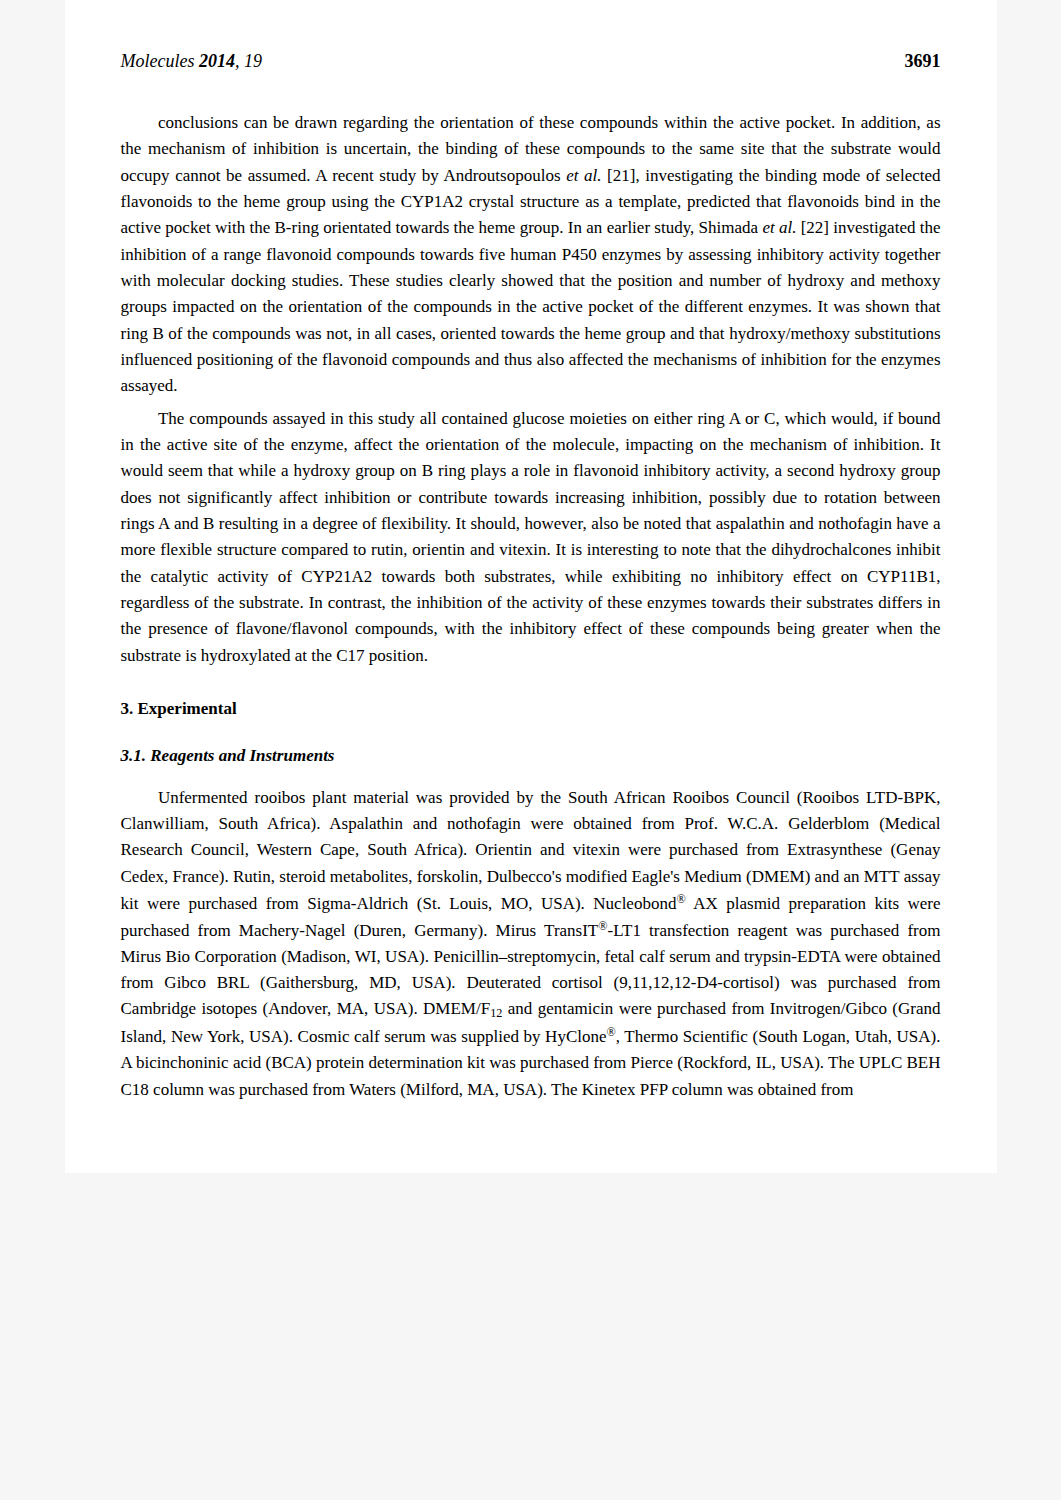Molecules 2014, 19 3691
conclusions can be drawn regarding the orientation of these compounds within the active pocket. In addition, as the mechanism of inhibition is uncertain, the binding of these compounds to the same site that the substrate would occupy cannot be assumed. A recent study by Androutsopoulos et al. [21], investigating the binding mode of selected flavonoids to the heme group using the CYP1A2 crystal structure as a template, predicted that flavonoids bind in the active pocket with the B-ring orientated towards the heme group. In an earlier study, Shimada et al. [22] investigated the inhibition of a range flavonoid compounds towards five human P450 enzymes by assessing inhibitory activity together with molecular docking studies. These studies clearly showed that the position and number of hydroxy and methoxy groups impacted on the orientation of the compounds in the active pocket of the different enzymes. It was shown that ring B of the compounds was not, in all cases, oriented towards the heme group and that hydroxy/methoxy substitutions influenced positioning of the flavonoid compounds and thus also affected the mechanisms of inhibition for the enzymes assayed.
The compounds assayed in this study all contained glucose moieties on either ring A or C, which would, if bound in the active site of the enzyme, affect the orientation of the molecule, impacting on the mechanism of inhibition. It would seem that while a hydroxy group on B ring plays a role in flavonoid inhibitory activity, a second hydroxy group does not significantly affect inhibition or contribute towards increasing inhibition, possibly due to rotation between rings A and B resulting in a degree of flexibility. It should, however, also be noted that aspalathin and nothofagin have a more flexible structure compared to rutin, orientin and vitexin. It is interesting to note that the dihydrochalcones inhibit the catalytic activity of CYP21A2 towards both substrates, while exhibiting no inhibitory effect on CYP11B1, regardless of the substrate. In contrast, the inhibition of the activity of these enzymes towards their substrates differs in the presence of flavone/flavonol compounds, with the inhibitory effect of these compounds being greater when the substrate is hydroxylated at the C17 position.
3. Experimental
3.1. Reagents and Instruments
Unfermented rooibos plant material was provided by the South African Rooibos Council (Rooibos LTD-BPK, Clanwilliam, South Africa). Aspalathin and nothofagin were obtained from Prof. W.C.A. Gelderblom (Medical Research Council, Western Cape, South Africa). Orientin and vitexin were purchased from Extrasynthese (Genay Cedex, France). Rutin, steroid metabolites, forskolin, Dulbecco's modified Eagle's Medium (DMEM) and an MTT assay kit were purchased from Sigma-Aldrich (St. Louis, MO, USA). Nucleobond® AX plasmid preparation kits were purchased from Machery-Nagel (Duren, Germany). Mirus TransIT®-LT1 transfection reagent was purchased from Mirus Bio Corporation (Madison, WI, USA). Penicillin–streptomycin, fetal calf serum and trypsin-EDTA were obtained from Gibco BRL (Gaithersburg, MD, USA). Deuterated cortisol (9,11,12,12-D4-cortisol) was purchased from Cambridge isotopes (Andover, MA, USA). DMEM/F12 and gentamicin were purchased from Invitrogen/Gibco (Grand Island, New York, USA). Cosmic calf serum was supplied by HyClone®, Thermo Scientific (South Logan, Utah, USA). A bicinchoninic acid (BCA) protein determination kit was purchased from Pierce (Rockford, IL, USA). The UPLC BEH C18 column was purchased from Waters (Milford, MA, USA). The Kinetex PFP column was obtained from